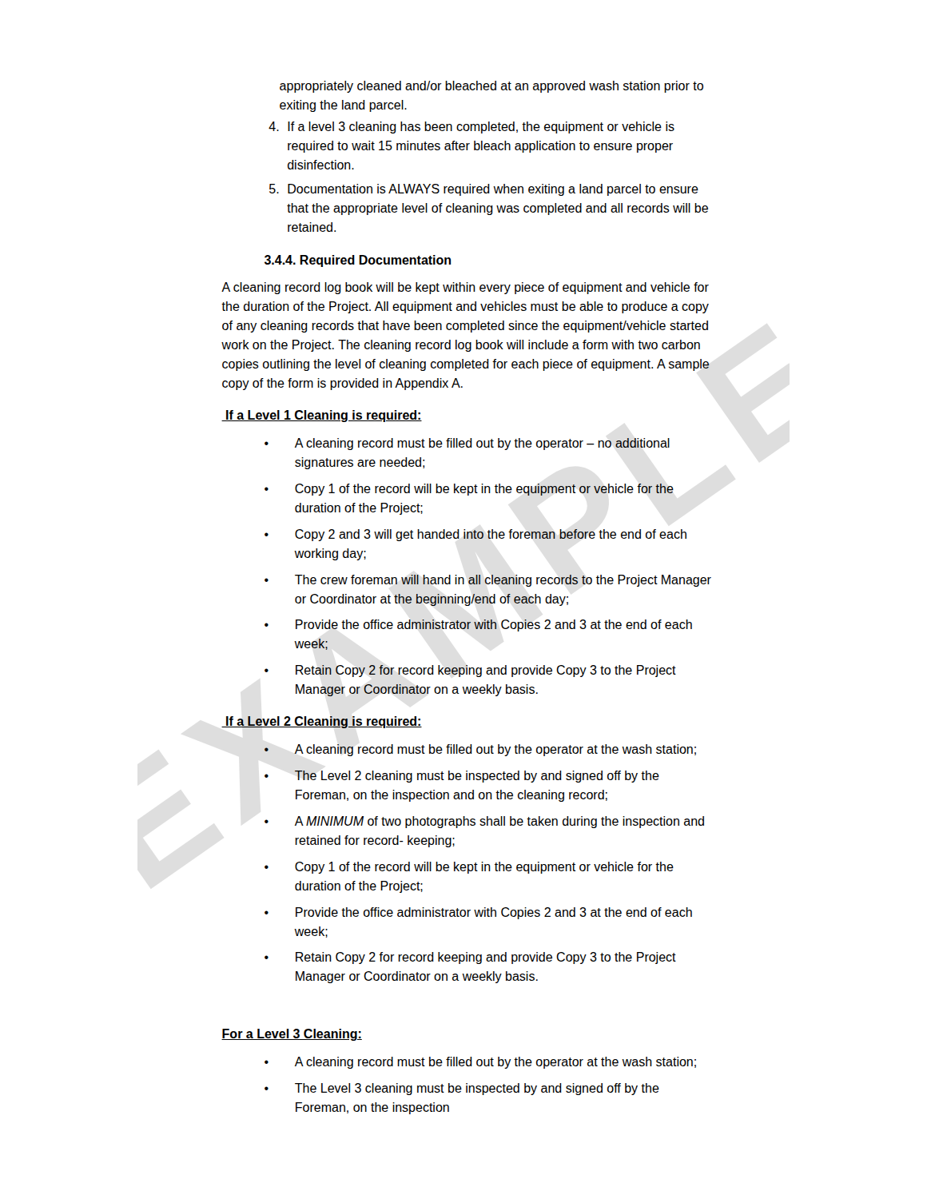EXAMPLE
appropriately cleaned and/or bleached at an approved wash station prior to exiting the land parcel.
4. If a level 3 cleaning has been completed, the equipment or vehicle is required to wait 15 minutes after bleach application to ensure proper disinfection.
5. Documentation is ALWAYS required when exiting a land parcel to ensure that the appropriate level of cleaning was completed and all records will be retained.
3.4.4. Required Documentation
A cleaning record log book will be kept within every piece of equipment and vehicle for the duration of the Project. All equipment and vehicles must be able to produce a copy of any cleaning records that have been completed since the equipment/vehicle started work on the Project. The cleaning record log book will include a form with two carbon copies outlining the level of cleaning completed for each piece of equipment. A sample copy of the form is provided in Appendix A.
If a Level 1 Cleaning is required:
A cleaning record must be filled out by the operator – no additional signatures are needed;
Copy 1 of the record will be kept in the equipment or vehicle for the duration of the Project;
Copy 2 and 3 will get handed into the foreman before the end of each working day;
The crew foreman will hand in all cleaning records to the Project Manager or Coordinator at the beginning/end of each day;
Provide the office administrator with Copies 2 and 3 at the end of each week;
Retain Copy 2 for record keeping and provide Copy 3 to the Project Manager or Coordinator on a weekly basis.
If a Level 2 Cleaning is required:
A cleaning record must be filled out by the operator at the wash station;
The Level 2 cleaning must be inspected by and signed off by the Foreman, on the inspection and on the cleaning record;
A MINIMUM of two photographs shall be taken during the inspection and retained for record- keeping;
Copy 1 of the record will be kept in the equipment or vehicle for the duration of the Project;
Provide the office administrator with Copies 2 and 3 at the end of each week;
Retain Copy 2 for record keeping and provide Copy 3 to the Project Manager or Coordinator on a weekly basis.
For a Level 3 Cleaning:
A cleaning record must be filled out by the operator at the wash station;
The Level 3 cleaning must be inspected by and signed off by the Foreman, on the inspection